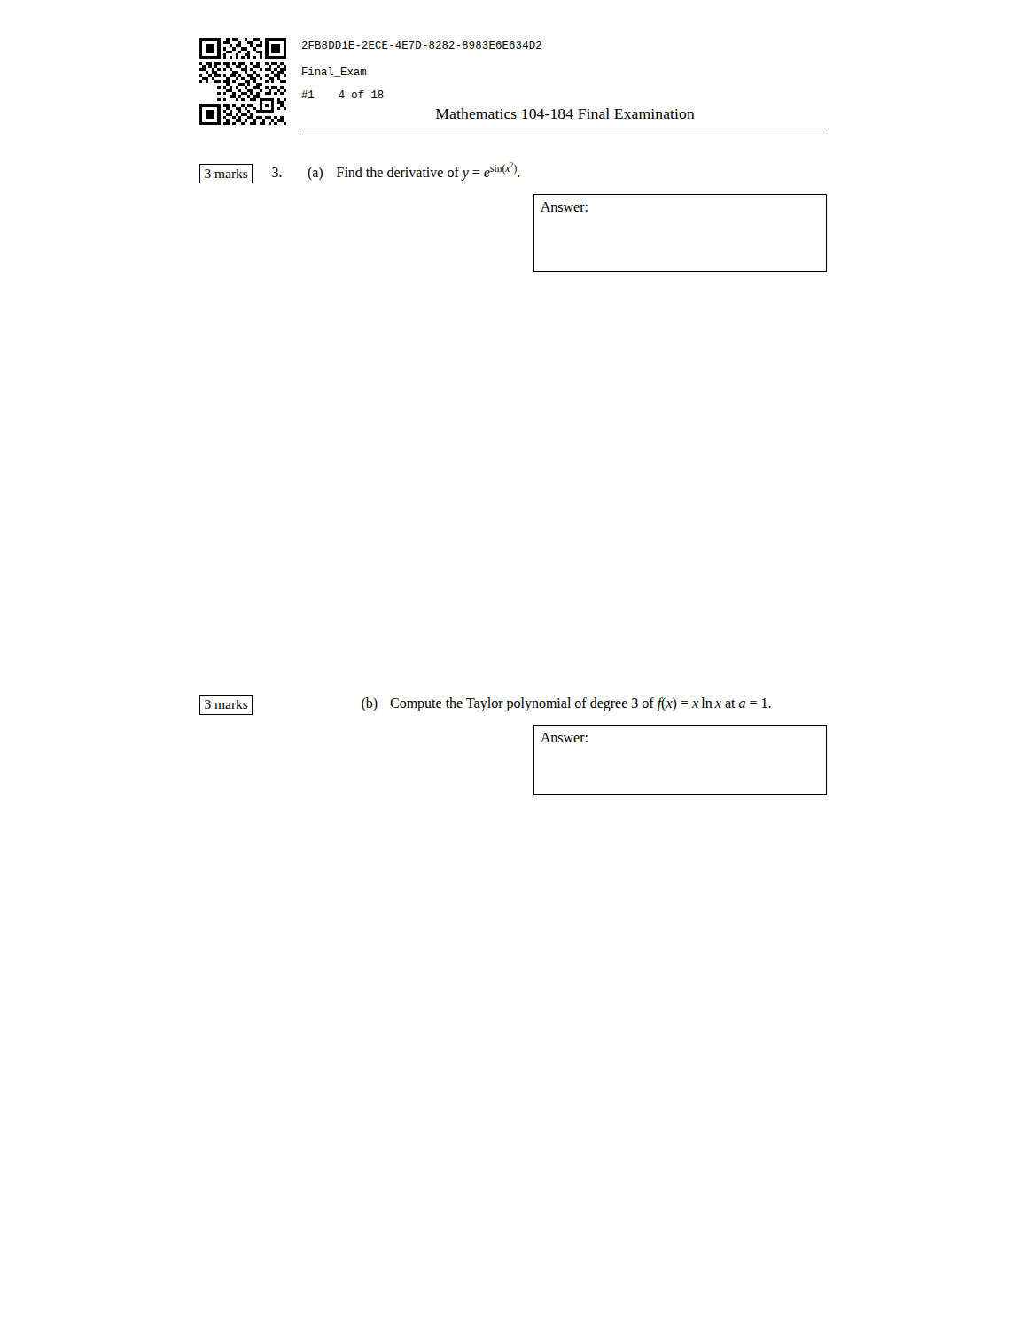2FB8DD1E-2ECE-4E7D-8282-8983E6E634D2
Final_Exam
#14 of 18
Mathematics 104-184 Final Examination
3 marks
3.
(a)
Find the derivative of y = esin(x2).
Answer:
3 marks
(b)
Compute the Taylor polynomial of degree 3 of f(x) = x ln x at a = 1.
Answer: